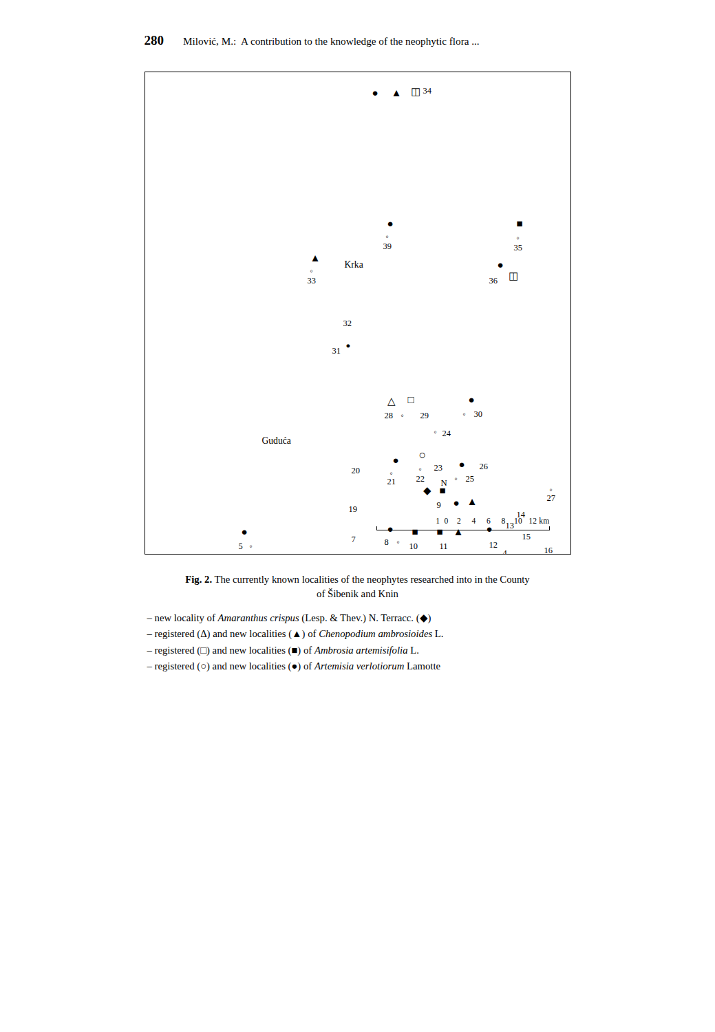280 Milović, M.: A contribution to the knowledge of the neophytic flora ...
● ▲ ◫ 34 ● ◦ 39 ■ ◦ 35 40 ◦ ● Cikola ▲ ◦ 33 Krka ● 36 ◫ ● ◦ 37 32 31 ● △ □ 28 ◦ 29 ● ◦ 30 ◦ 24 Guduća 20 ● ◦ 21 ○ ◦ 22 23 ● ◦ 25 26 ◦ 27 19 ◆ ■ 9 ● ▲ 14 13 15 16 ● 8 ◦ ■ 10 ■ ▲ 11 ● 12 4 7 ● 5 ◦ ◦ 6 ◦ 3 ● 1 ◦ ◦ 2 ◦ 17 ◦ 18 N
1 0 2 4 6 8 10 12 km
Fig. 2. The currently known localities of the neophytes researched into in the County
of Šibenik and Knin
– new locality of Amaranthus crispus (Lesp. & Thev.) N. Terracc. (◆)
– registered (Δ) and new localities (▲) of Chenopodium ambrosioides L.
– registered (□) and new localities (■) of Ambrosia artemisifolia L.
– registered (○) and new localities (●) of Artemisia verlotiorum Lamotte